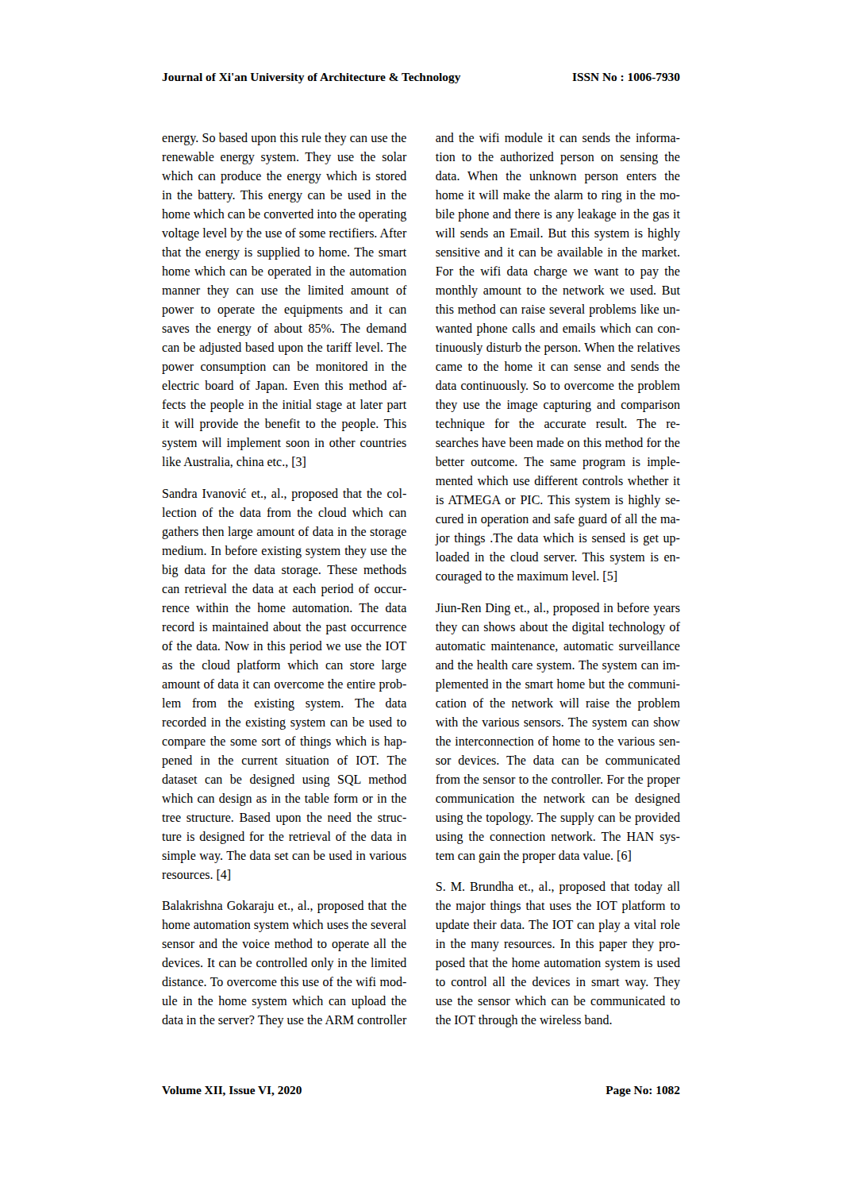Journal of Xi'an University of Architecture & Technology
ISSN No : 1006-7930
energy. So based upon this rule they can use the renewable energy system. They use the solar which can produce the energy which is stored in the battery. This energy can be used in the home which can be converted into the operating voltage level by the use of some rectifiers. After that the energy is supplied to home. The smart home which can be operated in the automation manner they can use the limited amount of power to operate the equipments and it can saves the energy of about 85%. The demand can be adjusted based upon the tariff level. The power consumption can be monitored in the electric board of Japan. Even this method affects the people in the initial stage at later part it will provide the benefit to the people. This system will implement soon in other countries like Australia, china etc., [3]
Sandra Ivanović et., al., proposed that the collection of the data from the cloud which can gathers then large amount of data in the storage medium. In before existing system they use the big data for the data storage. These methods can retrieval the data at each period of occurrence within the home automation. The data record is maintained about the past occurrence of the data. Now in this period we use the IOT as the cloud platform which can store large amount of data it can overcome the entire problem from the existing system. The data recorded in the existing system can be used to compare the some sort of things which is happened in the current situation of IOT. The dataset can be designed using SQL method which can design as in the table form or in the tree structure. Based upon the need the structure is designed for the retrieval of the data in simple way. The data set can be used in various resources. [4]
Balakrishna Gokaraju et., al., proposed that the home automation system which uses the several sensor and the voice method to operate all the devices. It can be controlled only in the limited distance. To overcome this use of the wifi module in the home system which can upload the data in the server? They use the ARM controller and the wifi module it can sends the information to the authorized person on sensing the data. When the unknown person enters the home it will make the alarm to ring in the mobile phone and there is any leakage in the gas it will sends an Email. But this system is highly sensitive and it can be available in the market. For the wifi data charge we want to pay the monthly amount to the network we used. But this method can raise several problems like unwanted phone calls and emails which can continuously disturb the person. When the relatives came to the home it can sense and sends the data continuously. So to overcome the problem they use the image capturing and comparison technique for the accurate result. The researches have been made on this method for the better outcome. The same program is implemented which use different controls whether it is ATMEGA or PIC. This system is highly secured in operation and safe guard of all the major things .The data which is sensed is get uploaded in the cloud server. This system is encouraged to the maximum level. [5]
Jiun-Ren Ding et., al., proposed in before years they can shows about the digital technology of automatic maintenance, automatic surveillance and the health care system. The system can implemented in the smart home but the communication of the network will raise the problem with the various sensors. The system can show the interconnection of home to the various sensor devices. The data can be communicated from the sensor to the controller. For the proper communication the network can be designed using the topology. The supply can be provided using the connection network. The HAN system can gain the proper data value. [6]
S. M. Brundha et., al., proposed that today all the major things that uses the IOT platform to update their data. The IOT can play a vital role in the many resources. In this paper they proposed that the home automation system is used to control all the devices in smart way. They use the sensor which can be communicated to the IOT through the wireless band.
Volume XII, Issue VI, 2020
Page No: 1082